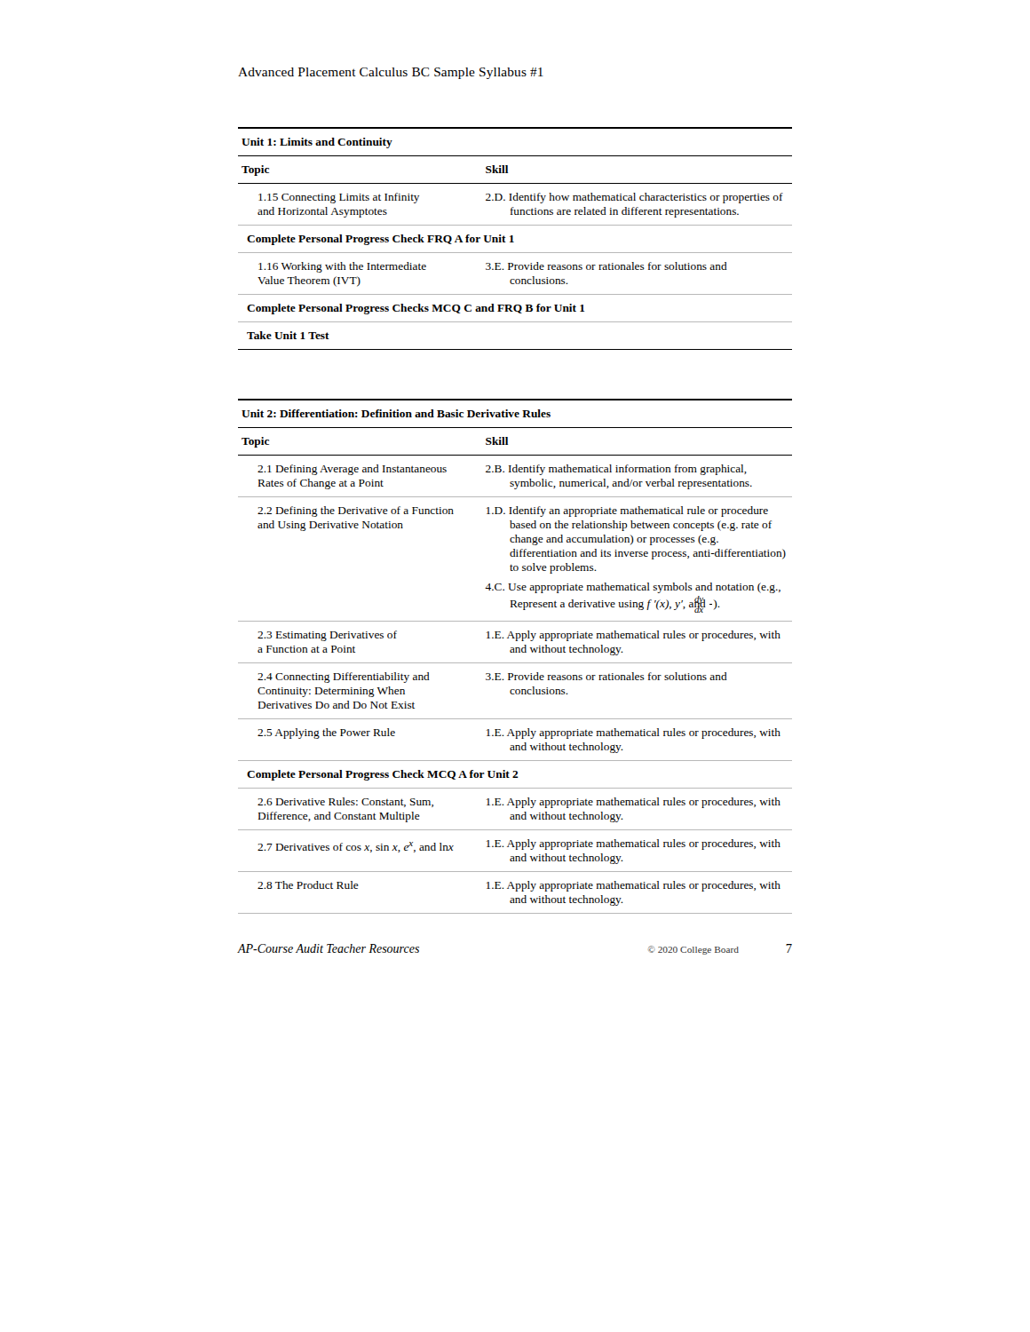Advanced Placement Calculus BC Sample Syllabus #1
| Unit 1: Limits and Continuity |
| Topic | Skill |
| 1.15 Connecting Limits at Infinity and Horizontal Asymptotes | 2.D. Identify how mathematical characteristics or properties of functions are related in different representations. |
| Complete Personal Progress Check FRQ A for Unit 1 |
| 1.16 Working with the Intermediate Value Theorem (IVT) | 3.E. Provide reasons or rationales for solutions and conclusions. |
| Complete Personal Progress Checks MCQ C and FRQ B for Unit 1 |
| Take Unit 1 Test |
| Unit 2: Differentiation: Definition and Basic Derivative Rules |
| Topic | Skill |
| 2.1 Defining Average and Instantaneous Rates of Change at a Point | 2.B. Identify mathematical information from graphical, symbolic, numerical, and/or verbal representations. |
| 2.2 Defining the Derivative of a Function and Using Derivative Notation | 1.D. Identify an appropriate mathematical rule or procedure based on the relationship between concepts (e.g. rate of change and accumulation) or processes (e.g. differentiation and its inverse process, anti-differentiation) to solve problems. 4.C. Use appropriate mathematical symbols and notation (e.g., Represent a derivative using f ′(x) , y′ , and dy dx ). |
| 2.3 Estimating Derivatives of a Function at a Point | 1.E. Apply appropriate mathematical rules or procedures, with and without technology. |
| 2.4 Connecting Differentiability and Continuity: Determining When Derivatives Do and Do Not Exist | 3.E. Provide reasons or rationales for solutions and conclusions. |
| 2.5 Applying the Power Rule | 1.E. Apply appropriate mathematical rules or procedures, with and without technology. |
| Complete Personal Progress Check MCQ A for Unit 2 |
| 2.6 Derivative Rules: Constant, Sum, Difference, and Constant Multiple | 1.E. Apply appropriate mathematical rules or procedures, with and without technology. |
| 2.7 Derivatives of cos x , sin x , e x , and ln x | 1.E. Apply appropriate mathematical rules or procedures, with and without technology. |
| 2.8 The Product Rule | 1.E. Apply appropriate mathematical rules or procedures, with and without technology. |
AP-Course Audit Teacher Resources
© 2020 College Board
7